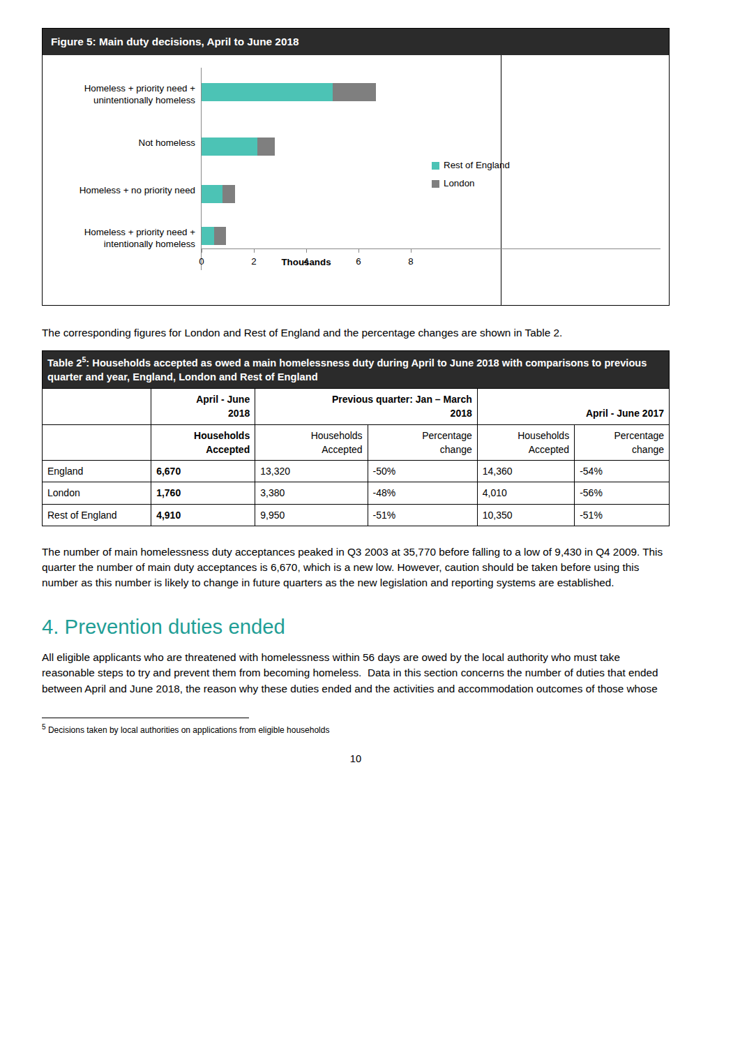Figure 5: Main duty decisions, April to June 2018
Homeless + priority need +
unintentionally homeless
Not homeless
Homeless + no priority need
Homeless + priority need +
intentionally homeless
Rest of England
London
0
2
4
6
8
Thousands
The corresponding figures for London and Rest of England and the percentage changes are shown in Table 2.
| Table 2 5 : Households accepted as owed a main homelessness duty during April to June 2018 with comparisons to previous quarter and year, England, London and Rest of England |
| | April - June 2018 | Previous quarter: Jan – March 2018 | April - June 2017 |
| | Households Accepted | Households Accepted | Percentage change | Households Accepted | Percentage change |
| England | 6,670 | 13,320 | -50% | 14,360 | -54% |
| London | 1,760 | 3,380 | -48% | 4,010 | -56% |
| Rest of England | 4,910 | 9,950 | -51% | 10,350 | -51% |
The number of main homelessness duty acceptances peaked in Q3 2003 at 35,770 before falling to a low of 9,430 in Q4 2009. This quarter the number of main duty acceptances is 6,670, which is a new low. However, caution should be taken before using this number as this number is likely to change in future quarters as the new legislation and reporting systems are established.
4. Prevention duties ended
All eligible applicants who are threatened with homelessness within 56 days are owed by the local authority who must take reasonable steps to try and prevent them from becoming homeless. Data in this section concerns the number of duties that ended between April and June 2018, the reason why these duties ended and the activities and accommodation outcomes of those whose
5 Decisions taken by local authorities on applications from eligible households
10